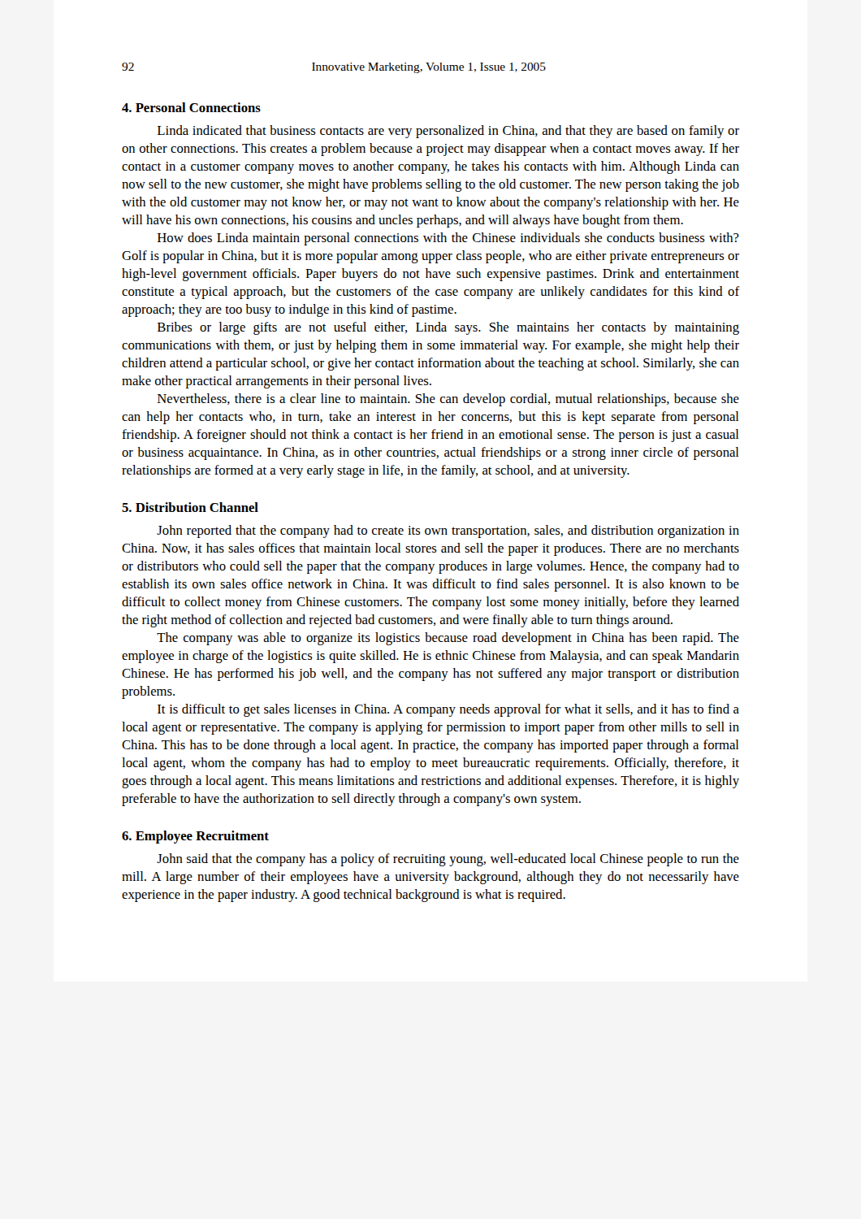92 Innovative Marketing, Volume 1, Issue 1, 2005
4. Personal Connections
Linda indicated that business contacts are very personalized in China, and that they are based on family or on other connections. This creates a problem because a project may disappear when a contact moves away. If her contact in a customer company moves to another company, he takes his contacts with him. Although Linda can now sell to the new customer, she might have problems selling to the old customer. The new person taking the job with the old customer may not know her, or may not want to know about the company's relationship with her. He will have his own connections, his cousins and uncles perhaps, and will always have bought from them.
How does Linda maintain personal connections with the Chinese individuals she conducts business with? Golf is popular in China, but it is more popular among upper class people, who are either private entrepreneurs or high-level government officials. Paper buyers do not have such expensive pastimes. Drink and entertainment constitute a typical approach, but the customers of the case company are unlikely candidates for this kind of approach; they are too busy to indulge in this kind of pastime.
Bribes or large gifts are not useful either, Linda says. She maintains her contacts by maintaining communications with them, or just by helping them in some immaterial way. For example, she might help their children attend a particular school, or give her contact information about the teaching at school. Similarly, she can make other practical arrangements in their personal lives.
Nevertheless, there is a clear line to maintain. She can develop cordial, mutual relationships, because she can help her contacts who, in turn, take an interest in her concerns, but this is kept separate from personal friendship. A foreigner should not think a contact is her friend in an emotional sense. The person is just a casual or business acquaintance. In China, as in other countries, actual friendships or a strong inner circle of personal relationships are formed at a very early stage in life, in the family, at school, and at university.
5. Distribution Channel
John reported that the company had to create its own transportation, sales, and distribution organization in China. Now, it has sales offices that maintain local stores and sell the paper it produces. There are no merchants or distributors who could sell the paper that the company produces in large volumes. Hence, the company had to establish its own sales office network in China. It was difficult to find sales personnel. It is also known to be difficult to collect money from Chinese customers. The company lost some money initially, before they learned the right method of collection and rejected bad customers, and were finally able to turn things around.
The company was able to organize its logistics because road development in China has been rapid. The employee in charge of the logistics is quite skilled. He is ethnic Chinese from Malaysia, and can speak Mandarin Chinese. He has performed his job well, and the company has not suffered any major transport or distribution problems.
It is difficult to get sales licenses in China. A company needs approval for what it sells, and it has to find a local agent or representative. The company is applying for permission to import paper from other mills to sell in China. This has to be done through a local agent. In practice, the company has imported paper through a formal local agent, whom the company has had to employ to meet bureaucratic requirements. Officially, therefore, it goes through a local agent. This means limitations and restrictions and additional expenses. Therefore, it is highly preferable to have the authorization to sell directly through a company's own system.
6. Employee Recruitment
John said that the company has a policy of recruiting young, well-educated local Chinese people to run the mill. A large number of their employees have a university background, although they do not necessarily have experience in the paper industry. A good technical background is what is required.